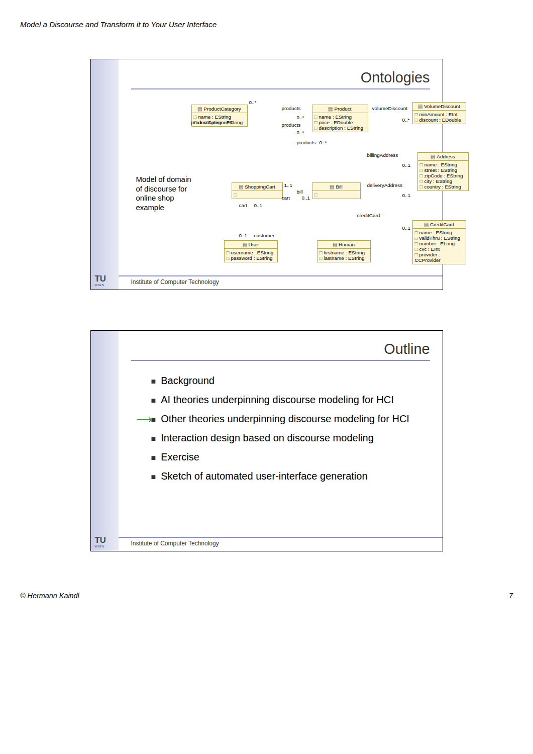Model a Discourse and Transform it to Your User Interface
Ontologies
Model of domain of discourse for online shop example
ProductCategory
name : EString
description : EString
Product
name : EString
price : EDouble
description : EString
VolumeDiscount
minAmount : EInt
discount : EDouble
Address
name : EString
street : EString
zipCode : EString
city : EString
country : EString
ShoppingCart
Bill
CreditCard
name : EString
validThru : EString
number : ELong
cvc : EInt
provider : CCProvider
User
username : EString
password : EString
Human
firstname : EString
lastname : EString
0..*
products
productCategories
0..*
products
0..*
products
0..*
volumeDiscount
0..*
billingAddress
0..1
deliveryAddress
0..1
1..1
bill
cart
0..1
cart
0..1
creditCard
0..1
0..1
customer
TUWIEN Institute of Computer Technology
Outline
Background
AI theories underpinning discourse modeling for HCI
⟶Other theories underpinning discourse modeling for HCI
Interaction design based on discourse modeling
Exercise
Sketch of automated user-interface generation
TUWIEN Institute of Computer Technology
© Hermann Kaindl 7